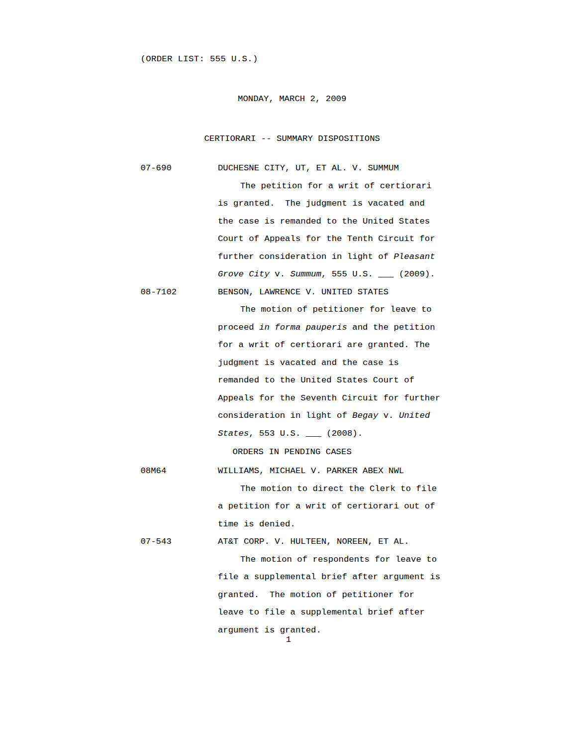(ORDER LIST: 555 U.S.)
MONDAY, MARCH 2, 2009
CERTIORARI -- SUMMARY DISPOSITIONS
07-690 DUCHESNE CITY, UT, ET AL. V. SUMMUM
The petition for a writ of certiorari is granted. The judgment is vacated and the case is remanded to the United States Court of Appeals for the Tenth Circuit for further consideration in light of Pleasant Grove City v. Summum, 555 U.S. ___ (2009).
08-7102 BENSON, LAWRENCE V. UNITED STATES
The motion of petitioner for leave to proceed in forma pauperis and the petition for a writ of certiorari are granted. The judgment is vacated and the case is remanded to the United States Court of Appeals for the Seventh Circuit for further consideration in light of Begay v. United States, 553 U.S. ___ (2008).
ORDERS IN PENDING CASES
08M64 WILLIAMS, MICHAEL V. PARKER ABEX NWL
The motion to direct the Clerk to file a petition for a writ of certiorari out of time is denied.
07-543 AT&T CORP. V. HULTEEN, NOREEN, ET AL.
The motion of respondents for leave to file a supplemental brief after argument is granted. The motion of petitioner for leave to file a supplemental brief after argument is granted.
1